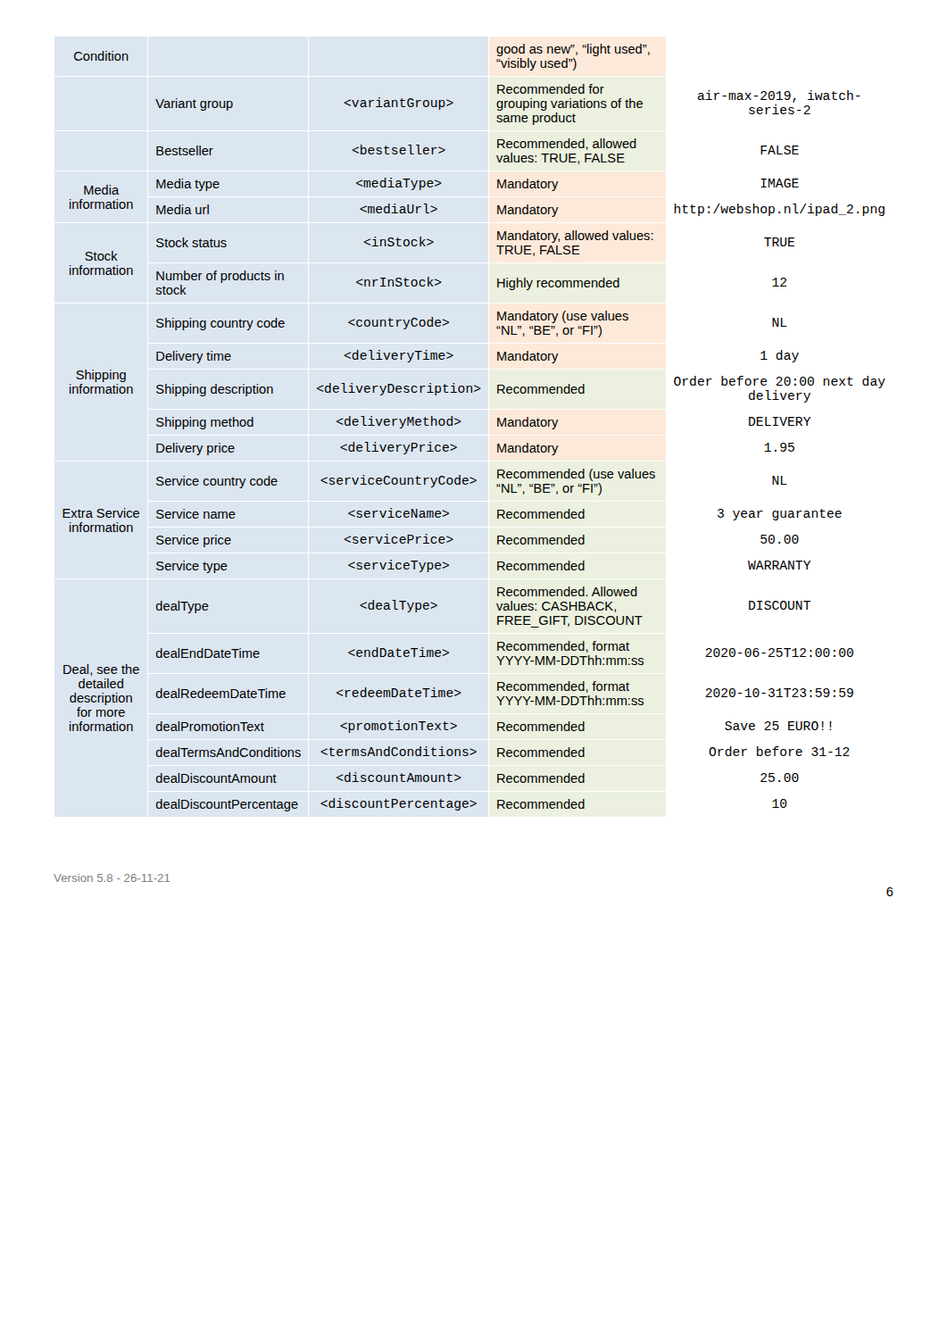| Condition | | | good as new”, “light used”, “visibly used”) | |
| | Variant group | <variantGroup> | Recommended for grouping variations of the same product | air-max-2019, iwatch-series-2 |
| | Bestseller | <bestseller> | Recommended, allowed values: TRUE, FALSE | FALSE |
| Media information | Media type | <mediaType> | Mandatory | IMAGE |
| Media url | <mediaUrl> | Mandatory | http:/webshop.nl/ipad_2.png |
| Stock information | Stock status | <inStock> | Mandatory, allowed values: TRUE, FALSE | TRUE |
| Number of products in stock | <nrInStock> | Highly recommended | 12 |
| Shipping information | Shipping country code | <countryCode> | Mandatory (use values “NL”, “BE”, or “FI”) | NL |
| Delivery time | <deliveryTime> | Mandatory | 1 day |
| Shipping description | <deliveryDescription> | Recommended | Order before 20:00 next day delivery |
| Shipping method | <deliveryMethod> | Mandatory | DELIVERY |
| Delivery price | <deliveryPrice> | Mandatory | 1.95 |
| Extra Service information | Service country code | <serviceCountryCode> | Recommended (use values “NL”, “BE”, or “FI”) | NL |
| Service name | <serviceName> | Recommended | 3 year guarantee |
| Service price | <servicePrice> | Recommended | 50.00 |
| Service type | <serviceType> | Recommended | WARRANTY |
| Deal, see the detailed description for more information | dealType | <dealType> | Recommended. Allowed values: CASHBACK, FREE_GIFT, DISCOUNT | DISCOUNT |
| dealEndDateTime | <endDateTime> | Recommended, format YYYY-MM-DDThh:mm:ss | 2020-06-25T12:00:00 |
| dealRedeemDateTime | <redeemDateTime> | Recommended, format YYYY-MM-DDThh:mm:ss | 2020-10-31T23:59:59 |
| dealPromotionText | <promotionText> | Recommended | Save 25 EURO!! |
| dealTermsAndConditions | <termsAndConditions> | Recommended | Order before 31-12 |
| dealDiscountAmount | <discountAmount> | Recommended | 25.00 |
| dealDiscountPercentage | <discountPercentage> | Recommended | 10 |
Version 5.8 - 26-11-21
6